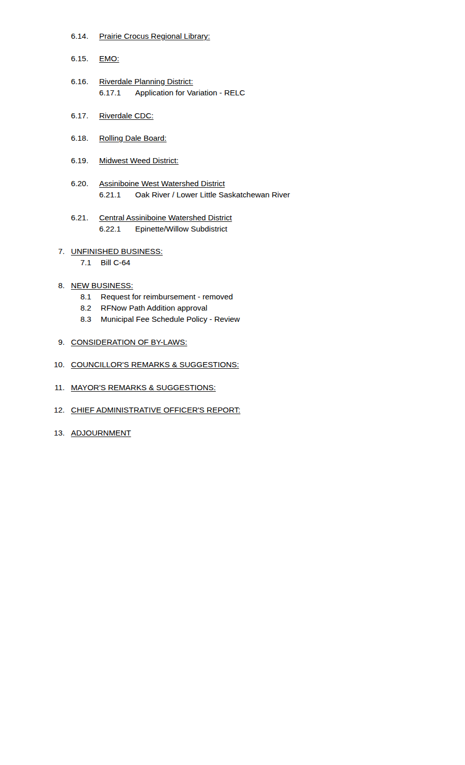6.14. Prairie Crocus Regional Library:
6.15. EMO:
6.16.
Riverdale Planning District:
6.17.1 Application for Variation - RELC
6.17. Riverdale CDC:
6.18. Rolling Dale Board:
6.19. Midwest Weed District:
6.20.
Assiniboine West Watershed District
6.21.1 Oak River / Lower Little Saskatchewan River
6.21.
Central Assiniboine Watershed District
6.22.1 Epinette/Willow Subdistrict
7.
UNFINISHED BUSINESS:
7.1 Bill C-64
8.
NEW BUSINESS:
8.1 Request for reimbursement - removed
8.2 RFNow Path Addition approval
8.3 Municipal Fee Schedule Policy - Review
9. CONSIDERATION OF BY-LAWS:
10. COUNCILLOR'S REMARKS & SUGGESTIONS:
11. MAYOR'S REMARKS & SUGGESTIONS:
12. CHIEF ADMINISTRATIVE OFFICER'S REPORT:
13. ADJOURNMENT